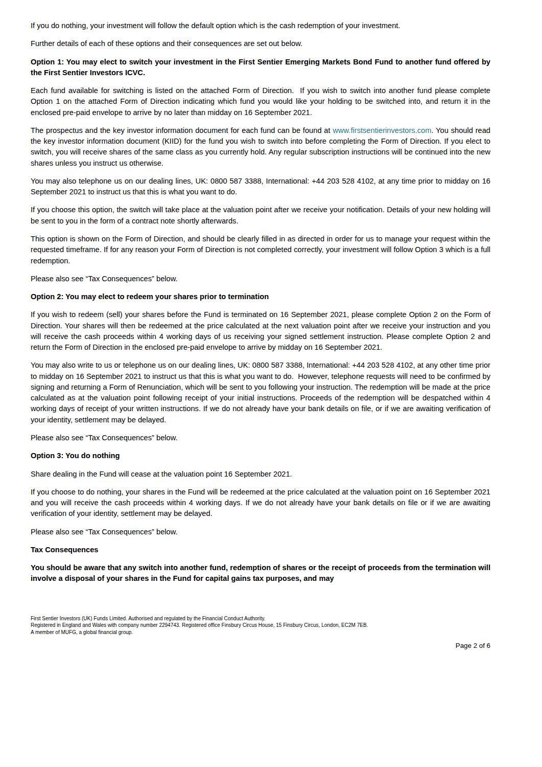If you do nothing, your investment will follow the default option which is the cash redemption of your investment.
Further details of each of these options and their consequences are set out below.
Option 1: You may elect to switch your investment in the First Sentier Emerging Markets Bond Fund to another fund offered by the First Sentier Investors ICVC.
Each fund available for switching is listed on the attached Form of Direction. If you wish to switch into another fund please complete Option 1 on the attached Form of Direction indicating which fund you would like your holding to be switched into, and return it in the enclosed pre-paid envelope to arrive by no later than midday on 16 September 2021.
The prospectus and the key investor information document for each fund can be found at www.firstsentierinvestors.com. You should read the key investor information document (KIID) for the fund you wish to switch into before completing the Form of Direction. If you elect to switch, you will receive shares of the same class as you currently hold. Any regular subscription instructions will be continued into the new shares unless you instruct us otherwise.
You may also telephone us on our dealing lines, UK: 0800 587 3388, International: +44 203 528 4102, at any time prior to midday on 16 September 2021 to instruct us that this is what you want to do.
If you choose this option, the switch will take place at the valuation point after we receive your notification. Details of your new holding will be sent to you in the form of a contract note shortly afterwards.
This option is shown on the Form of Direction, and should be clearly filled in as directed in order for us to manage your request within the requested timeframe. If for any reason your Form of Direction is not completed correctly, your investment will follow Option 3 which is a full redemption.
Please also see “Tax Consequences” below.
Option 2: You may elect to redeem your shares prior to termination
If you wish to redeem (sell) your shares before the Fund is terminated on 16 September 2021, please complete Option 2 on the Form of Direction. Your shares will then be redeemed at the price calculated at the next valuation point after we receive your instruction and you will receive the cash proceeds within 4 working days of us receiving your signed settlement instruction. Please complete Option 2 and return the Form of Direction in the enclosed pre-paid envelope to arrive by midday on 16 September 2021.
You may also write to us or telephone us on our dealing lines, UK: 0800 587 3388, International: +44 203 528 4102, at any other time prior to midday on 16 September 2021 to instruct us that this is what you want to do. However, telephone requests will need to be confirmed by signing and returning a Form of Renunciation, which will be sent to you following your instruction. The redemption will be made at the price calculated as at the valuation point following receipt of your initial instructions. Proceeds of the redemption will be despatched within 4 working days of receipt of your written instructions. If we do not already have your bank details on file, or if we are awaiting verification of your identity, settlement may be delayed.
Please also see “Tax Consequences” below.
Option 3: You do nothing
Share dealing in the Fund will cease at the valuation point 16 September 2021.
If you choose to do nothing, your shares in the Fund will be redeemed at the price calculated at the valuation point on 16 September 2021 and you will receive the cash proceeds within 4 working days. If we do not already have your bank details on file or if we are awaiting verification of your identity, settlement may be delayed.
Please also see “Tax Consequences” below.
Tax Consequences
You should be aware that any switch into another fund, redemption of shares or the receipt of proceeds from the termination will involve a disposal of your shares in the Fund for capital gains tax purposes, and may
First Sentier Investors (UK) Funds Limited. Authorised and regulated by the Financial Conduct Authority.
Registered in England and Wales with company number 2294743. Registered office Finsbury Circus House, 15 Finsbury Circus, London, EC2M 7EB.
A member of MUFG, a global financial group.
Page 2 of 6